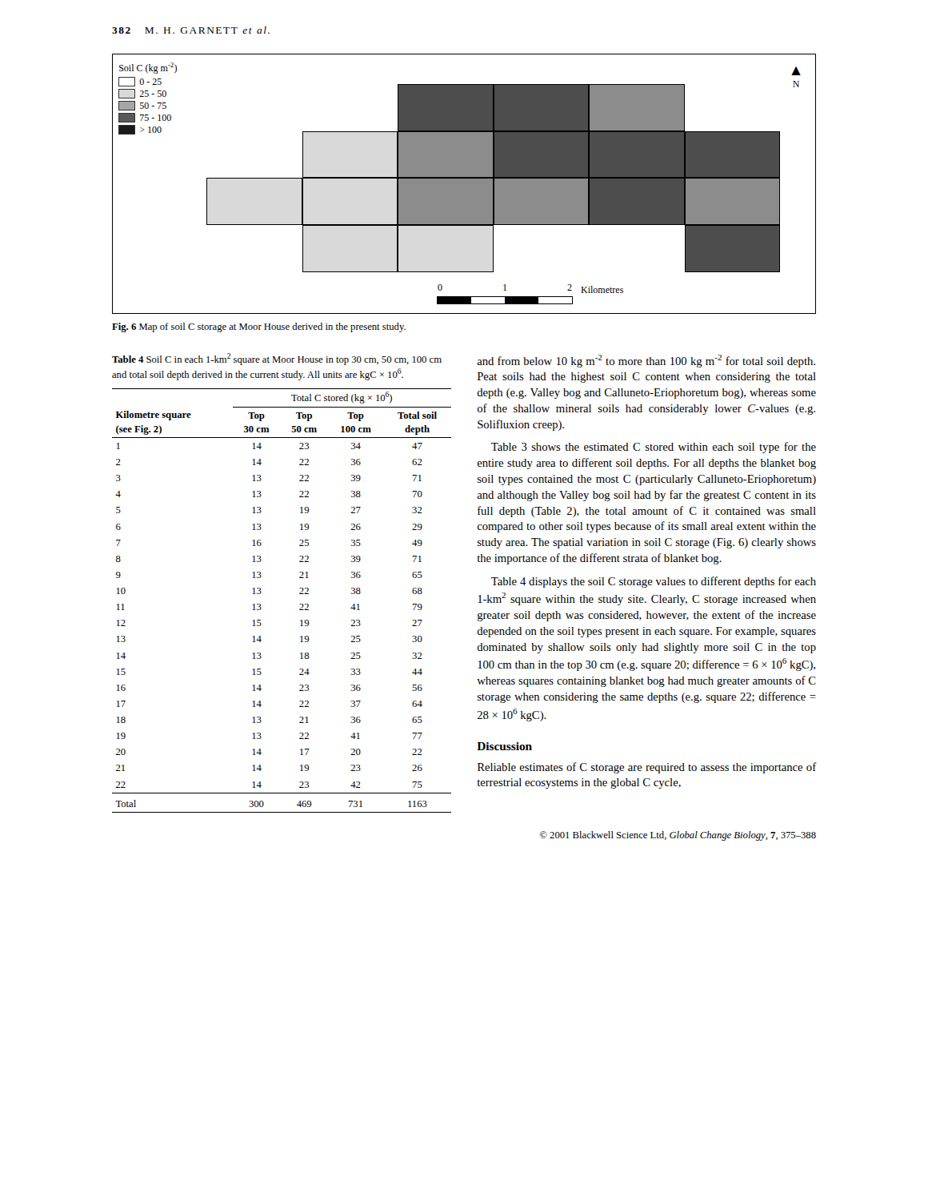382 M. H. GARNETT et al.
Soil C (kg m-2)
0 - 25
25 - 50
50 - 75
75 - 100
> 100
▲
N
012
Kilometres
Fig. 6 Map of soil C storage at Moor House derived in the present study.
Table 4 Soil C in each 1-km 2 square at Moor House in top 30 cm, 50 cm, 100 cm and total soil depth derived in the current study. All units are kgC × 10 6 .
| | Total C stored (kg × 10 6 ) |
| --- | --- |
| Kilometre square (see Fig. 2) | Top 30 cm | Top 50 cm | Top 100 cm | Total soil depth |
| 1 | 14 | 23 | 34 | 47 |
| 2 | 14 | 22 | 36 | 62 |
| 3 | 13 | 22 | 39 | 71 |
| 4 | 13 | 22 | 38 | 70 |
| 5 | 13 | 19 | 27 | 32 |
| 6 | 13 | 19 | 26 | 29 |
| 7 | 16 | 25 | 35 | 49 |
| 8 | 13 | 22 | 39 | 71 |
| 9 | 13 | 21 | 36 | 65 |
| 10 | 13 | 22 | 38 | 68 |
| 11 | 13 | 22 | 41 | 79 |
| 12 | 15 | 19 | 23 | 27 |
| 13 | 14 | 19 | 25 | 30 |
| 14 | 13 | 18 | 25 | 32 |
| 15 | 15 | 24 | 33 | 44 |
| 16 | 14 | 23 | 36 | 56 |
| 17 | 14 | 22 | 37 | 64 |
| 18 | 13 | 21 | 36 | 65 |
| 19 | 13 | 22 | 41 | 77 |
| 20 | 14 | 17 | 20 | 22 |
| 21 | 14 | 19 | 23 | 26 |
| 22 | 14 | 23 | 42 | 75 |
| Total | 300 | 469 | 731 | 1163 |
and from below 10 kg m-2 to more than 100 kg m-2 for total soil depth. Peat soils had the highest soil C content when considering the total depth (e.g. Valley bog and Calluneto-Eriophoretum bog), whereas some of the shallow mineral soils had considerably lower C-values (e.g. Solifluxion creep).
Table 3 shows the estimated C stored within each soil type for the entire study area to different soil depths. For all depths the blanket bog soil types contained the most C (particularly Calluneto-Eriophoretum) and although the Valley bog soil had by far the greatest C content in its full depth (Table 2), the total amount of C it contained was small compared to other soil types because of its small areal extent within the study area. The spatial variation in soil C storage (Fig. 6) clearly shows the importance of the different strata of blanket bog.
Table 4 displays the soil C storage values to different depths for each 1-km2 square within the study site. Clearly, C storage increased when greater soil depth was considered, however, the extent of the increase depended on the soil types present in each square. For example, squares dominated by shallow soils only had slightly more soil C in the top 100 cm than in the top 30 cm (e.g. square 20; difference = 6 × 106 kgC), whereas squares containing blanket bog had much greater amounts of C storage when considering the same depths (e.g. square 22; difference = 28 × 106 kgC).
Discussion
Reliable estimates of C storage are required to assess the importance of terrestrial ecosystems in the global C cycle,
© 2001 Blackwell Science Ltd, Global Change Biology, 7, 375–388